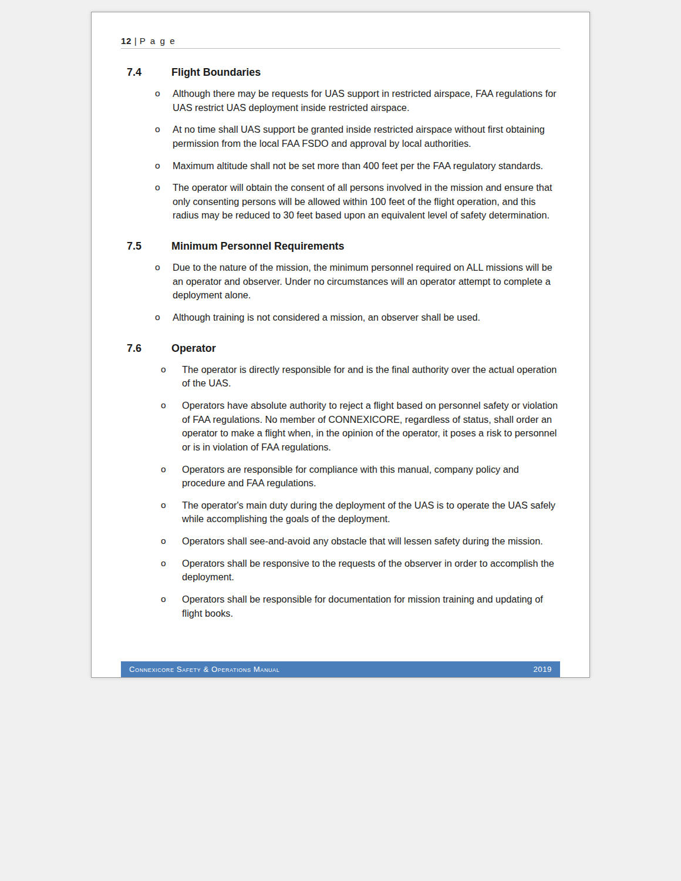12 | P a g e
7.4 Flight Boundaries
Although there may be requests for UAS support in restricted airspace, FAA regulations for UAS restrict UAS deployment inside restricted airspace.
At no time shall UAS support be granted inside restricted airspace without first obtaining permission from the local FAA FSDO and approval by local authorities.
Maximum altitude shall not be set more than 400 feet per the FAA regulatory standards.
The operator will obtain the consent of all persons involved in the mission and ensure that only consenting persons will be allowed within 100 feet of the flight operation, and this radius may be reduced to 30 feet based upon an equivalent level of safety determination.
7.5 Minimum Personnel Requirements
Due to the nature of the mission, the minimum personnel required on ALL missions will be an operator and observer. Under no circumstances will an operator attempt to complete a deployment alone.
Although training is not considered a mission, an observer shall be used.
7.6 Operator
The operator is directly responsible for and is the final authority over the actual operation of the UAS.
Operators have absolute authority to reject a flight based on personnel safety or violation of FAA regulations. No member of CONNEXICORE, regardless of status, shall order an operator to make a flight when, in the opinion of the operator, it poses a risk to personnel or is in violation of FAA regulations.
Operators are responsible for compliance with this manual, company policy and procedure and FAA regulations.
The operator's main duty during the deployment of the UAS is to operate the UAS safely while accomplishing the goals of the deployment.
Operators shall see-and-avoid any obstacle that will lessen safety during the mission.
Operators shall be responsive to the requests of the observer in order to accomplish the deployment.
Operators shall be responsible for documentation for mission training and updating of flight books.
Connexicore Safety & Operations Manual 2019